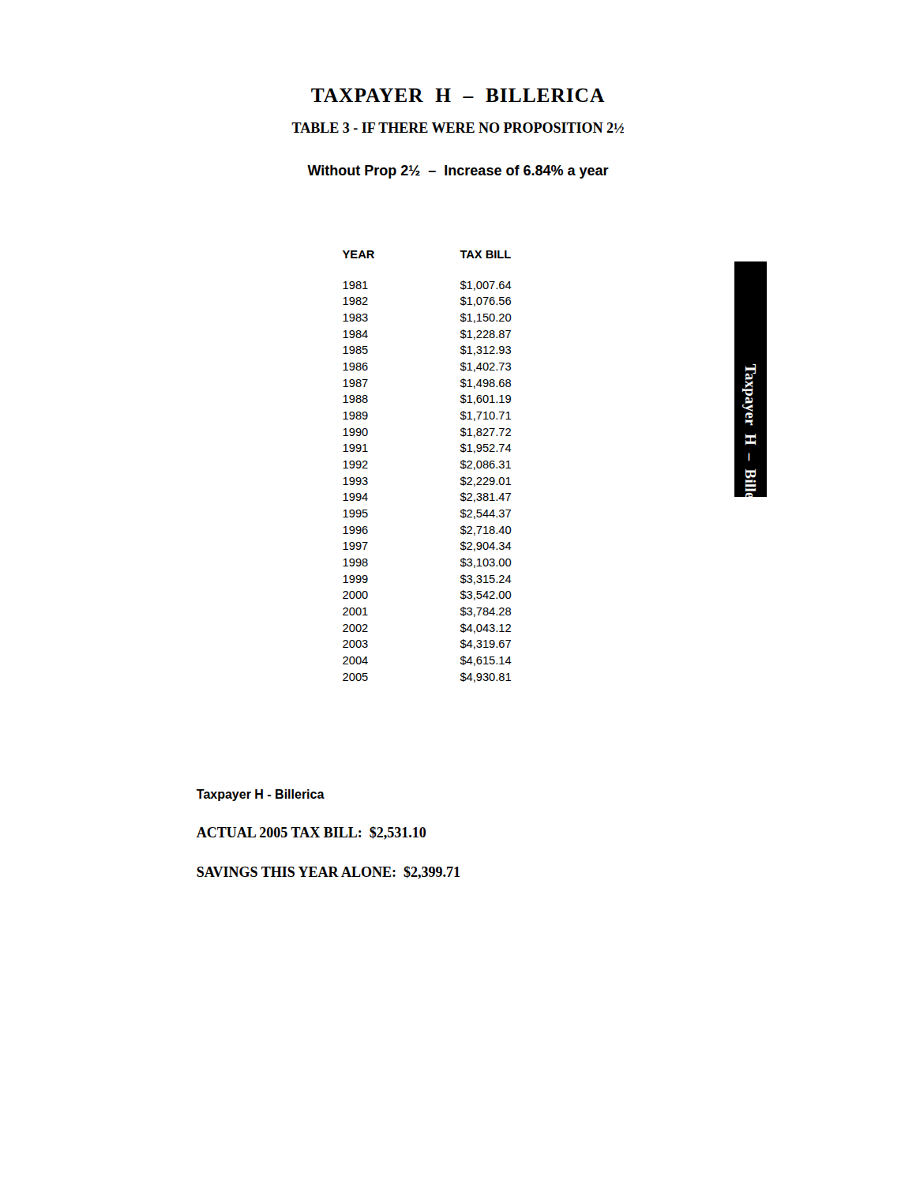TAXPAYER H – BILLERICA
TABLE 3 - IF THERE WERE NO PROPOSITION 2½
Without Prop 2½ – Increase of 6.84% a year
| YEAR | TAX BILL |
| --- | --- |
| 1981 | $1,007.64 |
| 1982 | $1,076.56 |
| 1983 | $1,150.20 |
| 1984 | $1,228.87 |
| 1985 | $1,312.93 |
| 1986 | $1,402.73 |
| 1987 | $1,498.68 |
| 1988 | $1,601.19 |
| 1989 | $1,710.71 |
| 1990 | $1,827.72 |
| 1991 | $1,952.74 |
| 1992 | $2,086.31 |
| 1993 | $2,229.01 |
| 1994 | $2,381.47 |
| 1995 | $2,544.37 |
| 1996 | $2,718.40 |
| 1997 | $2,904.34 |
| 1998 | $3,103.00 |
| 1999 | $3,315.24 |
| 2000 | $3,542.00 |
| 2001 | $3,784.28 |
| 2002 | $4,043.12 |
| 2003 | $4,319.67 |
| 2004 | $4,615.14 |
| 2005 | $4,930.81 |
Taxpayer H – Billerica
Taxpayer H - Billerica
ACTUAL 2005 TAX BILL: $2,531.10
SAVINGS THIS YEAR ALONE: $2,399.71